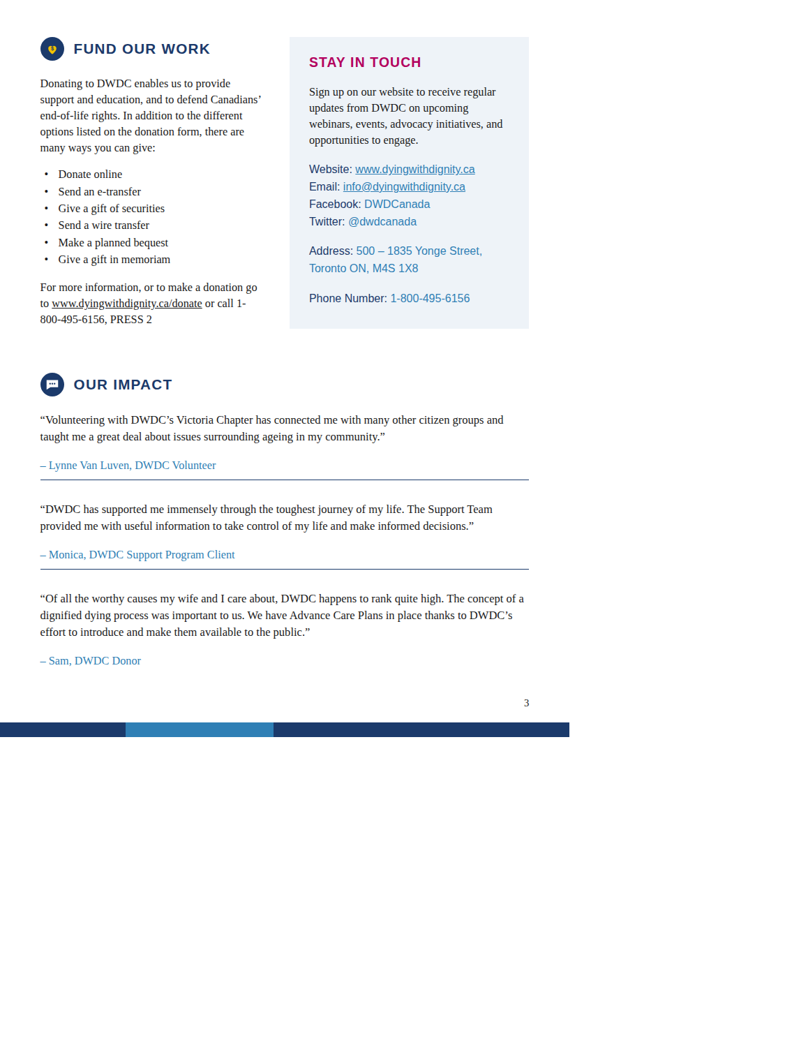$
Fund Our Work
Donating to DWDC enables us to provide support and education, and to defend Canadians’ end-of-life rights. In addition to the different options listed on the donation form, there are many ways you can give:
Donate online
Send an e-transfer
Give a gift of securities
Send a wire transfer
Make a planned bequest
Give a gift in memoriam
For more information, or to make a donation go to www.dyingwithdignity.ca/donate or call 1-800-495-6156, PRESS 2
Stay in Touch
Sign up on our website to receive regular updates from DWDC on upcoming webinars, events, advocacy initiatives, and opportunities to engage.
Website: www.dyingwithdignity.ca
Email: info@dyingwithdignity.ca
Facebook: DWDCanada
Twitter: @dwdcanada
Address: 500 – 1835 Yonge Street, Toronto ON, M4S 1X8
Phone Number: 1-800-495-6156
Our Impact
“Volunteering with DWDC’s Victoria Chapter has connected me with many other citizen groups and taught me a great deal about issues surrounding ageing in my community.”
– Lynne Van Luven, DWDC Volunteer
“DWDC has supported me immensely through the toughest journey of my life. The Support Team provided me with useful information to take control of my life and make informed decisions.”
– Monica, DWDC Support Program Client
“Of all the worthy causes my wife and I care about, DWDC happens to rank quite high. The concept of a dignified dying process was important to us. We have Advance Care Plans in place thanks to DWDC’s effort to introduce and make them available to the public.”
– Sam, DWDC Donor
3